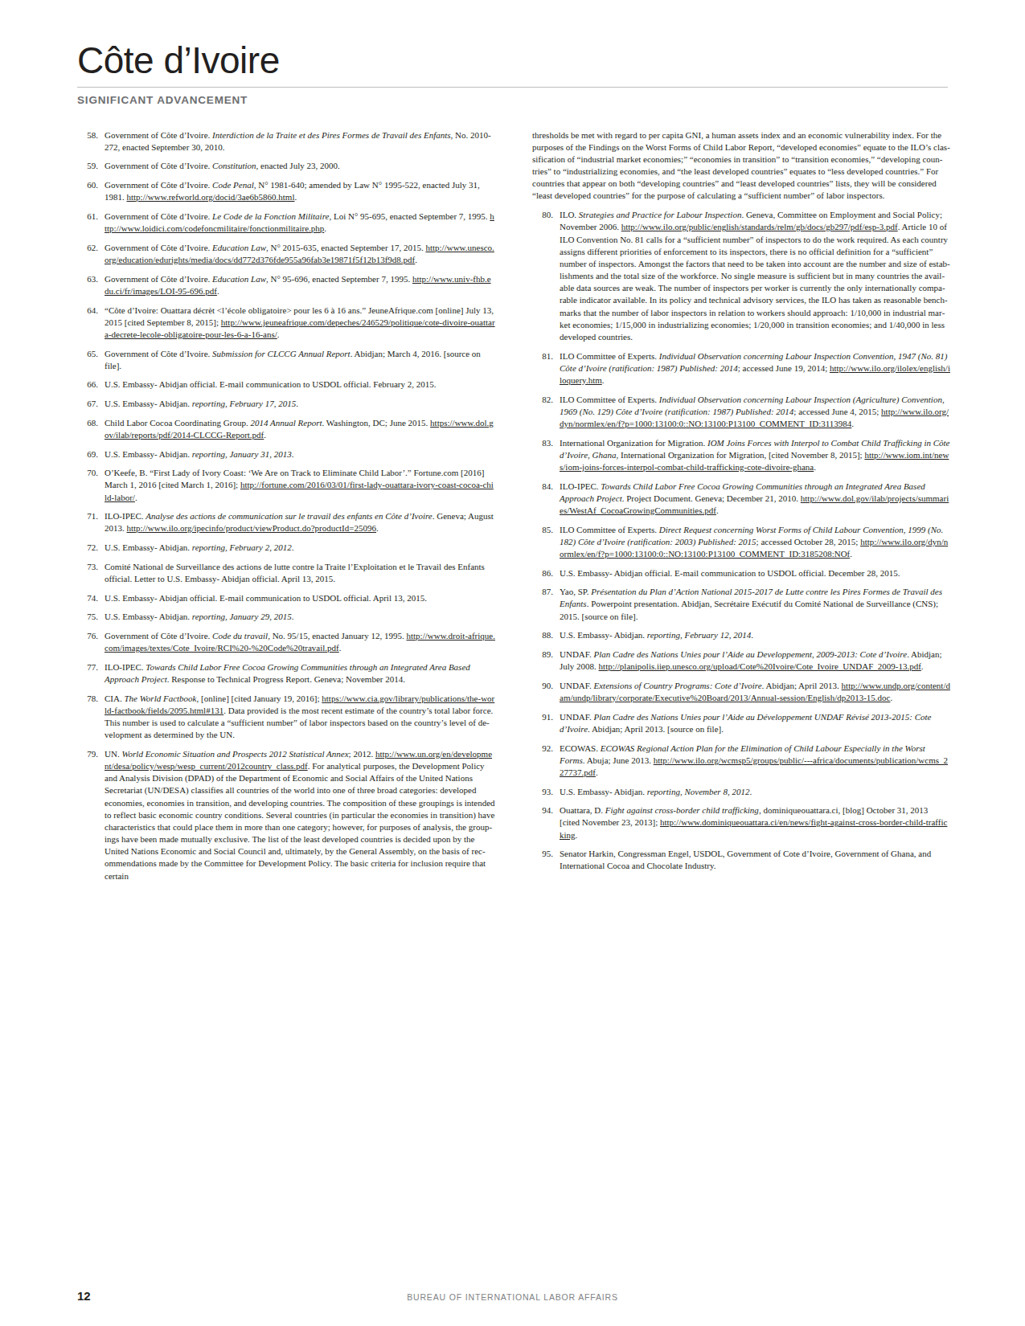Côte d’Ivoire
Significant Advancement
58. Government of Côte d’Ivoire. Interdiction de la Traite et des Pires Formes de Travail des Enfants, No. 2010-272, enacted September 30, 2010.
59. Government of Côte d’Ivoire. Constitution, enacted July 23, 2000.
60. Government of Côte d’Ivoire. Code Penal, N° 1981-640; amended by Law N° 1995-522, enacted July 31, 1981. http://www.refworld.org/docid/3ae6b5860.html.
61. Government of Côte d’Ivoire. Le Code de la Fonction Militaire, Loi N° 95-695, enacted September 7, 1995. http://www.loidici.com/codefoncmilitaire/fonctionmilitaire.php.
62. Government of Côte d’Ivoire. Education Law, N° 2015-635, enacted September 17, 2015. http://www.unesco.org/education/edurights/media/docs/dd772d376fde955a96fab3e19871f5f12b13f9d8.pdf.
63. Government of Côte d’Ivoire. Education Law, N° 95-696, enacted September 7, 1995. http://www.univ-fhb.edu.ci/fr/images/LOI-95-696.pdf.
64.“Côte d’Ivoire: Ouattara décrèt <l’école obligatoire> pour les 6 à 16 ans.” JeuneAfrique.com [online] July 13, 2015 [cited September 8, 2015]; http://www.jeuneafrique.com/depeches/246529/politique/cote-divoire-ouattara-decrete-lecole-obligatoire-pour-les-6-a-16-ans/.
65. Government of Côte d’Ivoire. Submission for CLCCG Annual Report. Abidjan; March 4, 2016. [source on file].
66. U.S. Embassy- Abidjan official. E-mail communication to USDOL official. February 2, 2015.
67. U.S. Embassy- Abidjan. reporting, February 17, 2015.
68. Child Labor Cocoa Coordinating Group. 2014 Annual Report. Washington, DC; June 2015. https://www.dol.gov/ilab/reports/pdf/2014-CLCCG-Report.pdf.
69. U.S. Embassy- Abidjan. reporting, January 31, 2013.
70. O’Keefe, B. “First Lady of Ivory Coast: ‘We Are on Track to Eliminate Child Labor’.” Fortune.com [2016] March 1, 2016 [cited March 1, 2016]; http://fortune.com/2016/03/01/first-lady-ouattara-ivory-coast-cocoa-child-labor/.
71. ILO-IPEC. Analyse des actions de communication sur le travail des enfants en Côte d’Ivoire. Geneva; August 2013. http://www.ilo.org/ipecinfo/product/viewProduct.do?productId=25096.
72. U.S. Embassy- Abidjan. reporting, February 2, 2012.
73. Comité National de Surveillance des actions de lutte contre la Traite l’Exploitation et le Travail des Enfants official. Letter to U.S. Embassy- Abidjan official. April 13, 2015.
74. U.S. Embassy- Abidjan official. E-mail communication to USDOL official. April 13, 2015.
75. U.S. Embassy- Abidjan. reporting, January 29, 2015.
76. Government of Côte d’Ivoire. Code du travail, No. 95/15, enacted January 12, 1995. http://www.droit-afrique.com/images/textes/Cote_Ivoire/RCI%20-%20Code%20travail.pdf.
77. ILO-IPEC. Towards Child Labor Free Cocoa Growing Communities through an Integrated Area Based Approach Project. Response to Technical Progress Report. Geneva; November 2014.
78. CIA. The World Factbook, [online] [cited January 19, 2016]; https://www.cia.gov/library/publications/the-world-factbook/fields/2095.html#131. Data provided is the most recent estimate of the country’s total labor force. This number is used to calculate a “sufficient number” of labor inspectors based on the country’s level of development as determined by the UN.
79. UN. World Economic Situation and Prospects 2012 Statistical Annex; 2012. http://www.un.org/en/development/desa/policy/wesp/wesp_current/2012country_class.pdf. For analytical purposes, the Development Policy and Analysis Division (DPAD) of the Department of Economic and Social Affairs of the United Nations Secretariat (UN/DESA) classifies all countries of the world into one of three broad categories: developed economies, economies in transition, and developing countries. The composition of these groupings is intended to reflect basic economic country conditions. Several countries (in particular the economies in transition) have characteristics that could place them in more than one category; however, for purposes of analysis, the groupings have been made mutually exclusive. The list of the least developed countries is decided upon by the United Nations Economic and Social Council and, ultimately, by the General Assembly, on the basis of recommendations made by the Committee for Development Policy. The basic criteria for inclusion require that certain
thresholds be met with regard to per capita GNI, a human assets index and an economic vulnerability index. For the purposes of the Findings on the Worst Forms of Child Labor Report, “developed economies” equate to the ILO’s classification of “industrial market economies;” “economies in transition” to “transition economies,” “developing countries” to “industrializing economies, and “the least developed countries” equates to “less developed countries.” For countries that appear on both “developing countries” and “least developed countries” lists, they will be considered “least developed countries” for the purpose of calculating a “sufficient number” of labor inspectors.
80. ILO. Strategies and Practice for Labour Inspection. Geneva, Committee on Employment and Social Policy; November 2006. http://www.ilo.org/public/english/standards/relm/gb/docs/gb297/pdf/esp-3.pdf. Article 10 of ILO Convention No. 81 calls for a “sufficient number” of inspectors to do the work required. As each country assigns different priorities of enforcement to its inspectors, there is no official definition for a “sufficient” number of inspectors. Amongst the factors that need to be taken into account are the number and size of establishments and the total size of the workforce. No single measure is sufficient but in many countries the available data sources are weak. The number of inspectors per worker is currently the only internationally comparable indicator available. In its policy and technical advisory services, the ILO has taken as reasonable benchmarks that the number of labor inspectors in relation to workers should approach: 1/10,000 in industrial market economies; 1/15,000 in industrializing economies; 1/20,000 in transition economies; and 1/40,000 in less developed countries.
81. ILO Committee of Experts. Individual Observation concerning Labour Inspection Convention, 1947 (No. 81) Côte d’Ivoire (ratification: 1987) Published: 2014; accessed June 19, 2014; http://www.ilo.org/ilolex/english/iloquery.htm.
82. ILO Committee of Experts. Individual Observation concerning Labour Inspection (Agriculture) Convention, 1969 (No. 129) Côte d’Ivoire (ratification: 1987) Published: 2014; accessed June 4, 2015; http://www.ilo.org/dyn/normlex/en/f?p=1000:13100:0::NO:13100:P13100_COMMENT_ID:3113984.
83. International Organization for Migration. IOM Joins Forces with Interpol to Combat Child Trafficking in Côte d’Ivoire, Ghana, International Organization for Migration, [cited November 8, 2015]; http://www.iom.int/news/iom-joins-forces-interpol-combat-child-trafficking-cote-divoire-ghana.
84. ILO-IPEC. Towards Child Labor Free Cocoa Growing Communities through an Integrated Area Based Approach Project. Project Document. Geneva; December 21, 2010. http://www.dol.gov/ilab/projects/summaries/WestAf_CocoaGrowingCommunities.pdf.
85. ILO Committee of Experts. Direct Request concerning Worst Forms of Child Labour Convention, 1999 (No. 182) Côte d’Ivoire (ratification: 2003) Published: 2015; accessed October 28, 2015; http://www.ilo.org/dyn/normlex/en/f?p=1000:13100:0::NO:13100:P13100_COMMENT_ID:3185208:NOf.
86. U.S. Embassy- Abidjan official. E-mail communication to USDOL official. December 28, 2015.
87. Yao, SP. Présentation du Plan d’Action National 2015-2017 de Lutte contre les Pires Formes de Travail des Enfants. Powerpoint presentation. Abidjan, Secrétaire Exécutif du Comité National de Surveillance (CNS); 2015. [source on file].
88. U.S. Embassy- Abidjan. reporting, February 12, 2014.
89. UNDAF. Plan Cadre des Nations Unies pour l’Aide au Developpement, 2009-2013: Cote d’Ivoire. Abidjan; July 2008. http://planipolis.iiep.unesco.org/upload/Cote%20Ivoire/Cote_Ivoire_UNDAF_2009-13.pdf.
90. UNDAF. Extensions of Country Programs: Cote d’Ivoire. Abidjan; April 2013. http://www.undp.org/content/dam/undp/library/corporate/Executive%20Board/2013/Annual-session/English/dp2013-15.doc.
91. UNDAF. Plan Cadre des Nations Unies pour l’Aide au Développement UNDAF Révisé 2013-2015: Cote d’Ivoire. Abidjan; April 2013. [source on file].
92. ECOWAS. ECOWAS Regional Action Plan for the Elimination of Child Labour Especially in the Worst Forms. Abuja; June 2013. http://www.ilo.org/wcmsp5/groups/public/---africa/documents/publication/wcms_227737.pdf.
93. U.S. Embassy- Abidjan. reporting, November 8, 2012.
94. Ouattara, D. Fight against cross-border child trafficking, dominiqueouattara.ci, [blog] October 31, 2013 [cited November 23, 2013]; http://www.dominiqueouattara.ci/en/news/fight-against-cross-border-child-trafficking.
95. Senator Harkin, Congressman Engel, USDOL, Government of Cote d’Ivoire, Government of Ghana, and International Cocoa and Chocolate Industry.
12
Bureau of International Labor Affairs